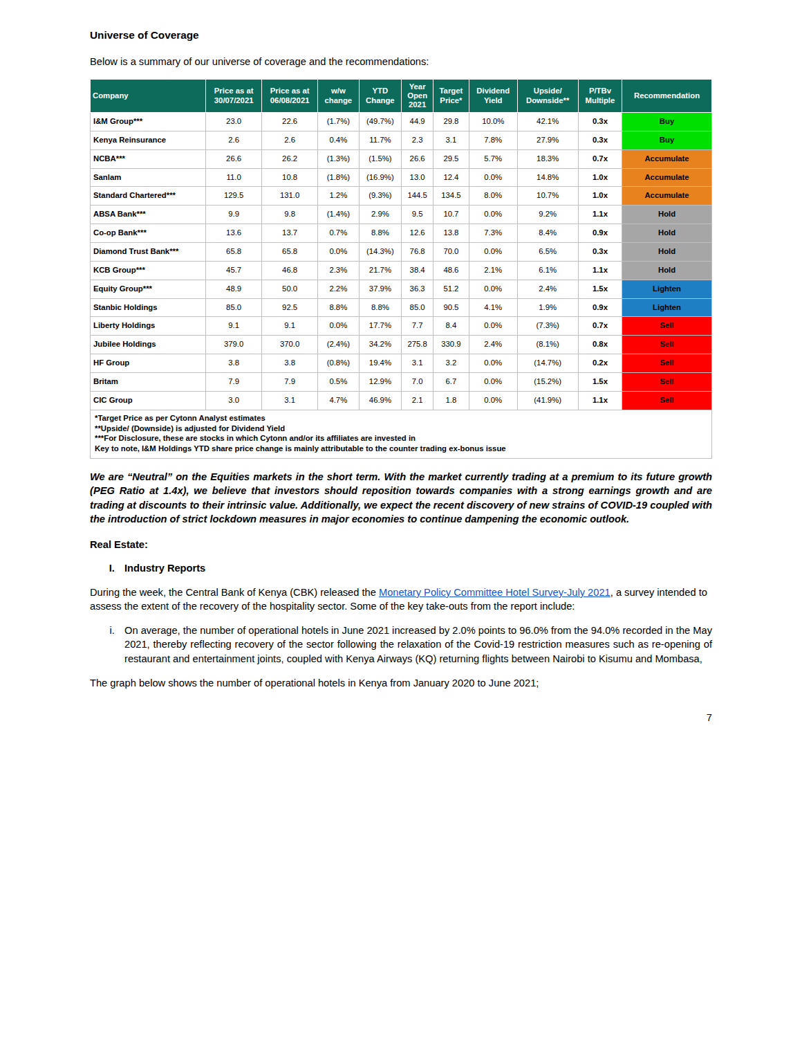Universe of Coverage
Below is a summary of our universe of coverage and the recommendations:
| Company | Price as at 30/07/2021 | Price as at 06/08/2021 | w/w change | YTD Change | Year Open 2021 | Target Price* | Dividend Yield | Upside/ Downside** | P/TBv Multiple | Recommendation |
| --- | --- | --- | --- | --- | --- | --- | --- | --- | --- | --- |
| I&M Group*** | 23.0 | 22.6 | (1.7%) | (49.7%) | 44.9 | 29.8 | 10.0% | 42.1% | 0.3x | Buy |
| Kenya Reinsurance | 2.6 | 2.6 | 0.4% | 11.7% | 2.3 | 3.1 | 7.8% | 27.9% | 0.3x | Buy |
| NCBA*** | 26.6 | 26.2 | (1.3%) | (1.5%) | 26.6 | 29.5 | 5.7% | 18.3% | 0.7x | Accumulate |
| Sanlam | 11.0 | 10.8 | (1.8%) | (16.9%) | 13.0 | 12.4 | 0.0% | 14.8% | 1.0x | Accumulate |
| Standard Chartered*** | 129.5 | 131.0 | 1.2% | (9.3%) | 144.5 | 134.5 | 8.0% | 10.7% | 1.0x | Accumulate |
| ABSA Bank*** | 9.9 | 9.8 | (1.4%) | 2.9% | 9.5 | 10.7 | 0.0% | 9.2% | 1.1x | Hold |
| Co-op Bank*** | 13.6 | 13.7 | 0.7% | 8.8% | 12.6 | 13.8 | 7.3% | 8.4% | 0.9x | Hold |
| Diamond Trust Bank*** | 65.8 | 65.8 | 0.0% | (14.3%) | 76.8 | 70.0 | 0.0% | 6.5% | 0.3x | Hold |
| KCB Group*** | 45.7 | 46.8 | 2.3% | 21.7% | 38.4 | 48.6 | 2.1% | 6.1% | 1.1x | Hold |
| Equity Group*** | 48.9 | 50.0 | 2.2% | 37.9% | 36.3 | 51.2 | 0.0% | 2.4% | 1.5x | Lighten |
| Stanbic Holdings | 85.0 | 92.5 | 8.8% | 8.8% | 85.0 | 90.5 | 4.1% | 1.9% | 0.9x | Lighten |
| Liberty Holdings | 9.1 | 9.1 | 0.0% | 17.7% | 7.7 | 8.4 | 0.0% | (7.3%) | 0.7x | Sell |
| Jubilee Holdings | 379.0 | 370.0 | (2.4%) | 34.2% | 275.8 | 330.9 | 2.4% | (8.1%) | 0.8x | Sell |
| HF Group | 3.8 | 3.8 | (0.8%) | 19.4% | 3.1 | 3.2 | 0.0% | (14.7%) | 0.2x | Sell |
| Britam | 7.9 | 7.9 | 0.5% | 12.9% | 7.0 | 6.7 | 0.0% | (15.2%) | 1.5x | Sell |
| CIC Group | 3.0 | 3.1 | 4.7% | 46.9% | 2.1 | 1.8 | 0.0% | (41.9%) | 1.1x | Sell |
*Target Price as per Cytonn Analyst estimates
**Upside/ (Downside) is adjusted for Dividend Yield
***For Disclosure, these are stocks in which Cytonn and/or its affiliates are invested in
Key to note, I&M Holdings YTD share price change is mainly attributable to the counter trading ex-bonus issue
We are “Neutral” on the Equities markets in the short term. With the market currently trading at a premium to its future growth (PEG Ratio at 1.4x), we believe that investors should reposition towards companies with a strong earnings growth and are trading at discounts to their intrinsic value. Additionally, we expect the recent discovery of new strains of COVID-19 coupled with the introduction of strict lockdown measures in major economies to continue dampening the economic outlook.
Real Estate:
Industry Reports
During the week, the Central Bank of Kenya (CBK) released the Monetary Policy Committee Hotel Survey-July 2021, a survey intended to assess the extent of the recovery of the hospitality sector. Some of the key take-outs from the report include:
On average, the number of operational hotels in June 2021 increased by 2.0% points to 96.0% from the 94.0% recorded in the May 2021, thereby reflecting recovery of the sector following the relaxation of the Covid-19 restriction measures such as re-opening of restaurant and entertainment joints, coupled with Kenya Airways (KQ) returning flights between Nairobi to Kisumu and Mombasa,
The graph below shows the number of operational hotels in Kenya from January 2020 to June 2021;
7